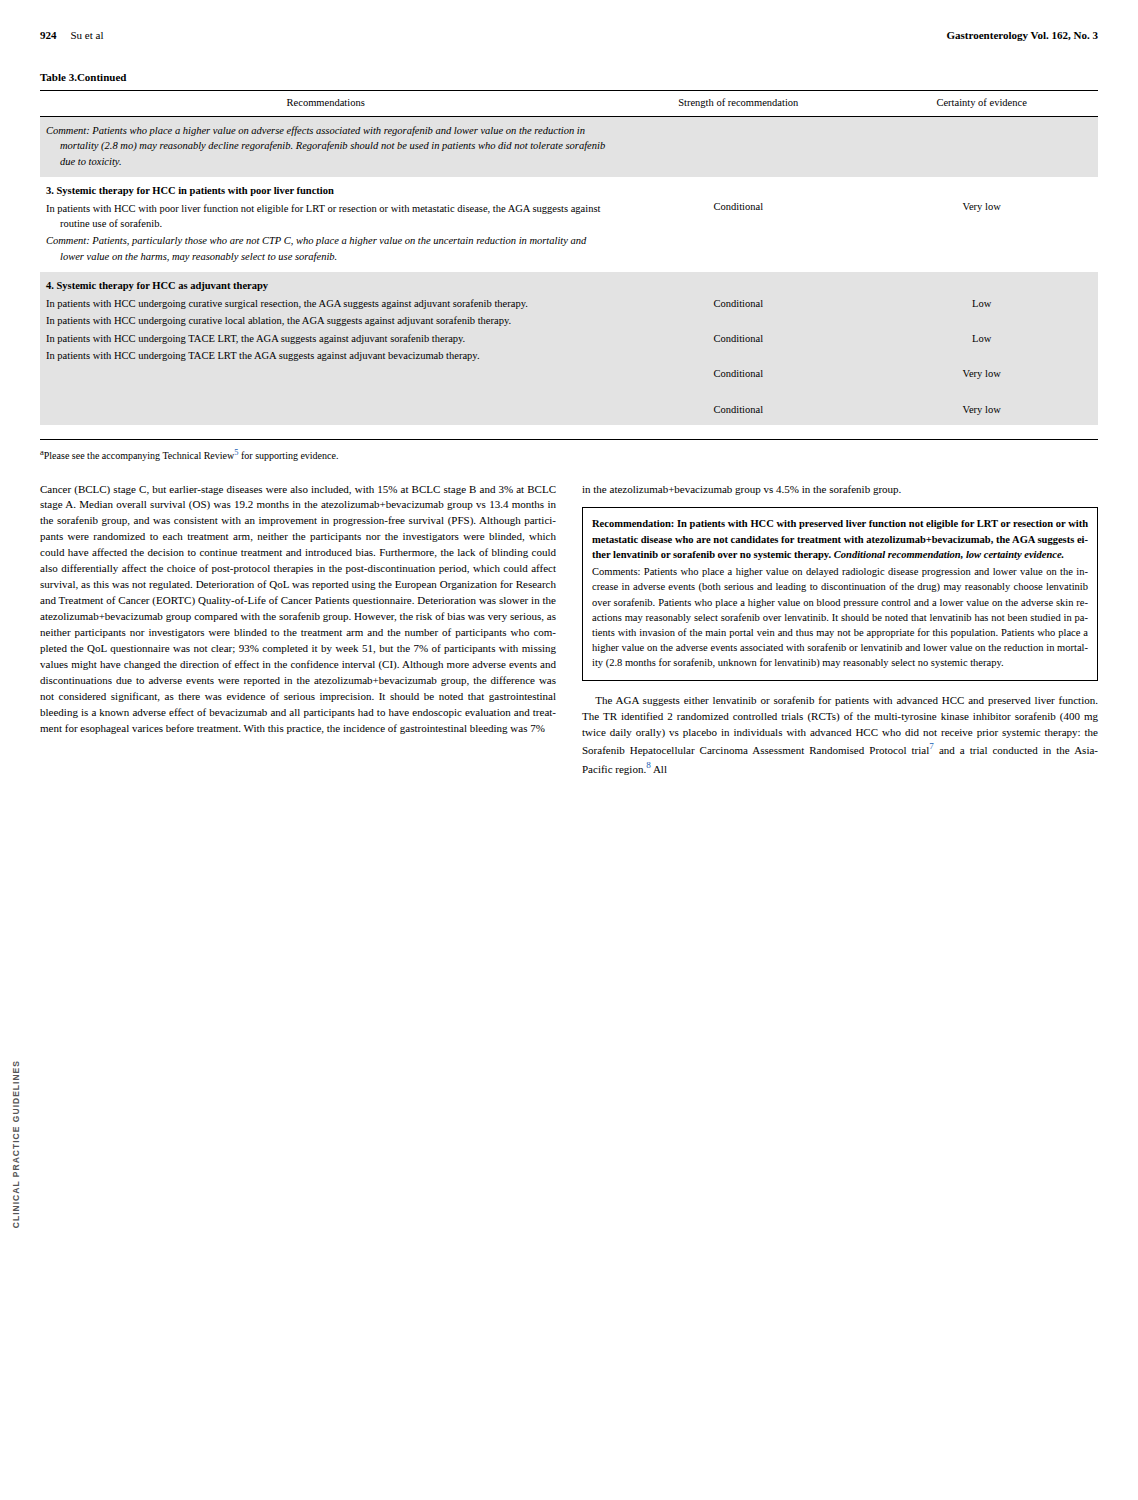924 Su et al
Gastroenterology Vol. 162, No. 3
Table 3.Continued
| Recommendations | Strength of recommendation | Certainty of evidence |
| --- | --- | --- |
| Comment: Patients who place a higher value on adverse effects associated with regorafenib and lower value on the reduction in mortality (2.8 mo) may reasonably decline regorafenib. Regorafenib should not be used in patients who did not tolerate sorafenib due to toxicity. | | |
| 3. Systemic therapy for HCC in patients with poor liver function In patients with HCC with poor liver function not eligible for LRT or resection or with metastatic disease, the AGA suggests against routine use of sorafenib. Comment: Patients, particularly those who are not CTP C, who place a higher value on the uncertain reduction in mortality and lower value on the harms, may reasonably select to use sorafenib. | Conditional | Very low |
| 4. Systemic therapy for HCC as adjuvant therapy In patients with HCC undergoing curative surgical resection, the AGA suggests against adjuvant sorafenib therapy. In patients with HCC undergoing curative local ablation, the AGA suggests against adjuvant sorafenib therapy. In patients with HCC undergoing TACE LRT, the AGA suggests against adjuvant sorafenib therapy. In patients with HCC undergoing TACE LRT the AGA suggests against adjuvant bevacizumab therapy. | Conditional Conditional Conditional Conditional | Low Low Very low Very low |
aPlease see the accompanying Technical Review5 for supporting evidence.
Cancer (BCLC) stage C, but earlier-stage diseases were also included, with 15% at BCLC stage B and 3% at BCLC stage A. Median overall survival (OS) was 19.2 months in the atezolizumab+bevacizumab group vs 13.4 months in the sorafenib group, and was consistent with an improvement in progression-free survival (PFS). Although participants were randomized to each treatment arm, neither the participants nor the investigators were blinded, which could have affected the decision to continue treatment and introduced bias. Furthermore, the lack of blinding could also differentially affect the choice of post-protocol therapies in the post-discontinuation period, which could affect survival, as this was not regulated. Deterioration of QoL was reported using the European Organization for Research and Treatment of Cancer (EORTC) Quality-of-Life of Cancer Patients questionnaire. Deterioration was slower in the atezolizumab+bevacizumab group compared with the sorafenib group. However, the risk of bias was very serious, as neither participants nor investigators were blinded to the treatment arm and the number of participants who completed the QoL questionnaire was not clear; 93% completed it by week 51, but the 7% of participants with missing values might have changed the direction of effect in the confidence interval (CI). Although more adverse events and discontinuations due to adverse events were reported in the atezolizumab+bevacizumab group, the difference was not considered significant, as there was evidence of serious imprecision. It should be noted that gastrointestinal bleeding is a known adverse effect of bevacizumab and all participants had to have endoscopic evaluation and treatment for esophageal varices before treatment. With this practice, the incidence of gastrointestinal bleeding was 7%
in the atezolizumab+bevacizumab group vs 4.5% in the sorafenib group.
Recommendation: In patients with HCC with preserved liver function not eligible for LRT or resection or with metastatic disease who are not candidates for treatment with atezolizumab+bevacizumab, the AGA suggests either lenvatinib or sorafenib over no systemic therapy. Conditional recommendation, low certainty evidence.
Comments: Patients who place a higher value on delayed radiologic disease progression and lower value on the increase in adverse events (both serious and leading to discontinuation of the drug) may reasonably choose lenvatinib over sorafenib. Patients who place a higher value on blood pressure control and a lower value on the adverse skin reactions may reasonably select sorafenib over lenvatinib. It should be noted that lenvatinib has not been studied in patients with invasion of the main portal vein and thus may not be appropriate for this population. Patients who place a higher value on the adverse events associated with sorafenib or lenvatinib and lower value on the reduction in mortality (2.8 months for sorafenib, unknown for lenvatinib) may reasonably select no systemic therapy.
The AGA suggests either lenvatinib or sorafenib for patients with advanced HCC and preserved liver function. The TR identified 2 randomized controlled trials (RCTs) of the multi-tyrosine kinase inhibitor sorafenib (400 mg twice daily orally) vs placebo in individuals with advanced HCC who did not receive prior systemic therapy: the Sorafenib Hepatocellular Carcinoma Assessment Randomised Protocol trial7 and a trial conducted in the Asia-Pacific region.8 All
CLINICAL PRACTICE GUIDELINES